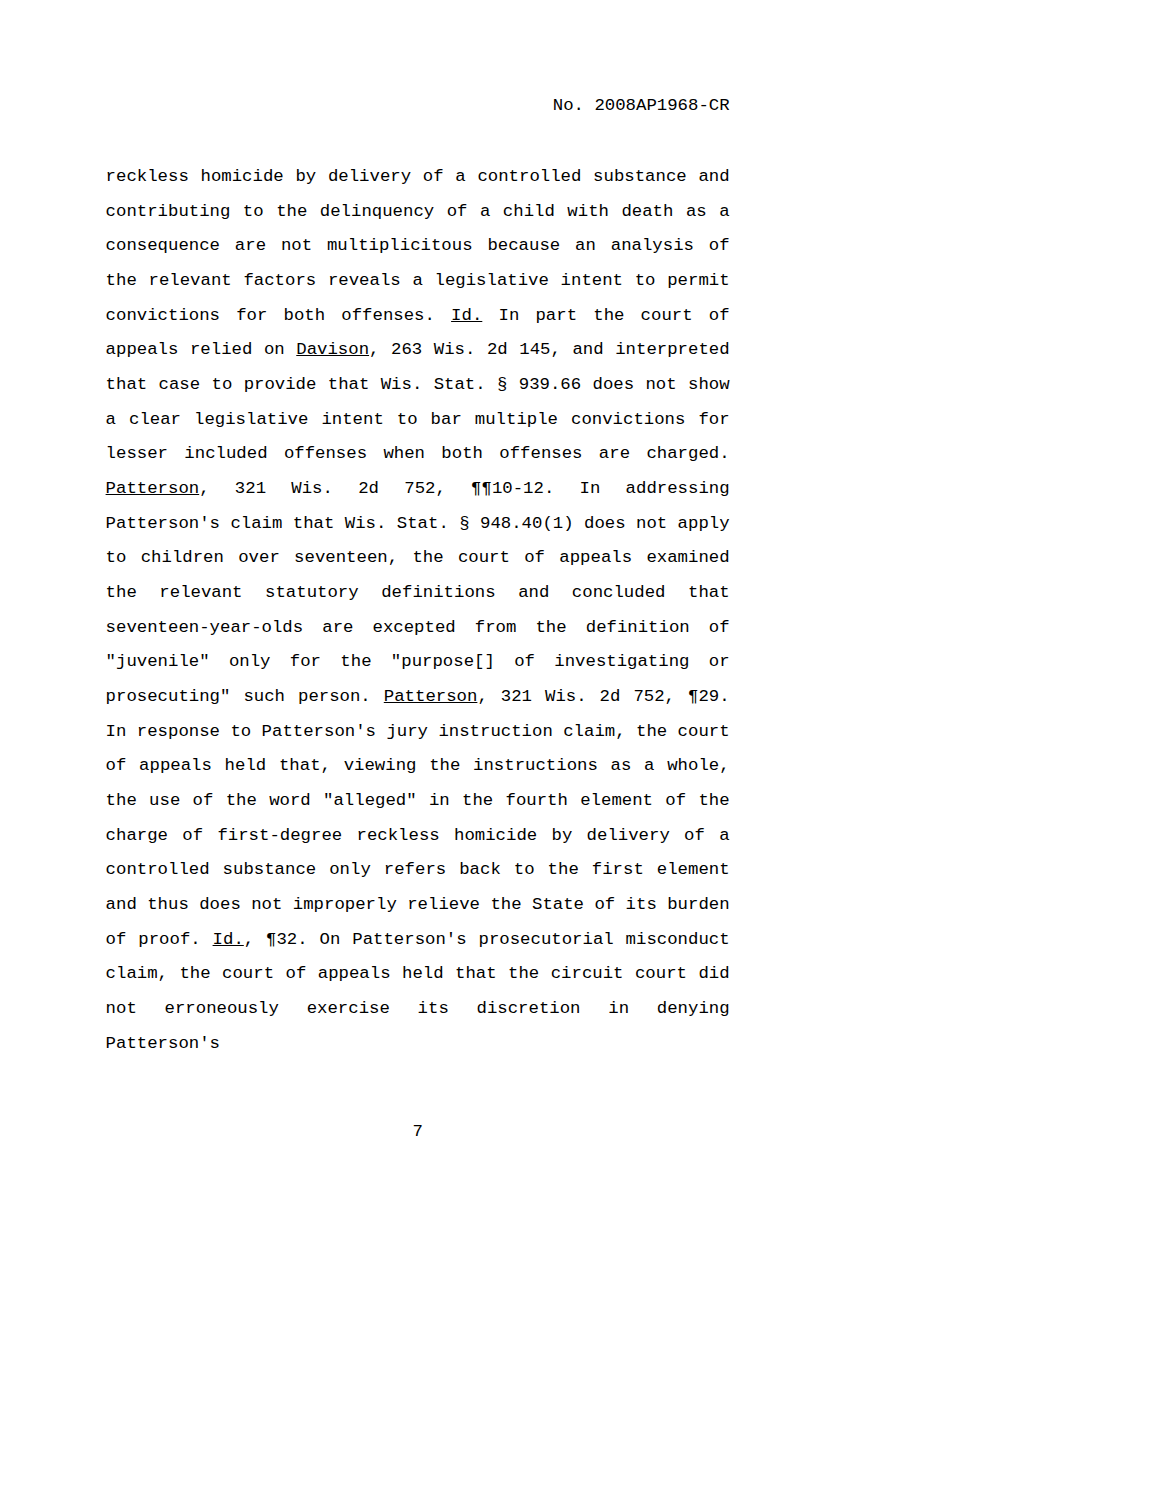No. 2008AP1968-CR
reckless homicide by delivery of a controlled substance and contributing to the delinquency of a child with death as a consequence are not multiplicitous because an analysis of the relevant factors reveals a legislative intent to permit convictions for both offenses. Id. In part the court of appeals relied on Davison, 263 Wis. 2d 145, and interpreted that case to provide that Wis. Stat. § 939.66 does not show a clear legislative intent to bar multiple convictions for lesser included offenses when both offenses are charged. Patterson, 321 Wis. 2d 752, ¶¶10-12. In addressing Patterson's claim that Wis. Stat. § 948.40(1) does not apply to children over seventeen, the court of appeals examined the relevant statutory definitions and concluded that seventeen-year-olds are excepted from the definition of "juvenile" only for the "purpose[] of investigating or prosecuting" such person. Patterson, 321 Wis. 2d 752, ¶29. In response to Patterson's jury instruction claim, the court of appeals held that, viewing the instructions as a whole, the use of the word "alleged" in the fourth element of the charge of first-degree reckless homicide by delivery of a controlled substance only refers back to the first element and thus does not improperly relieve the State of its burden of proof. Id., ¶32. On Patterson's prosecutorial misconduct claim, the court of appeals held that the circuit court did not erroneously exercise its discretion in denying Patterson's
7